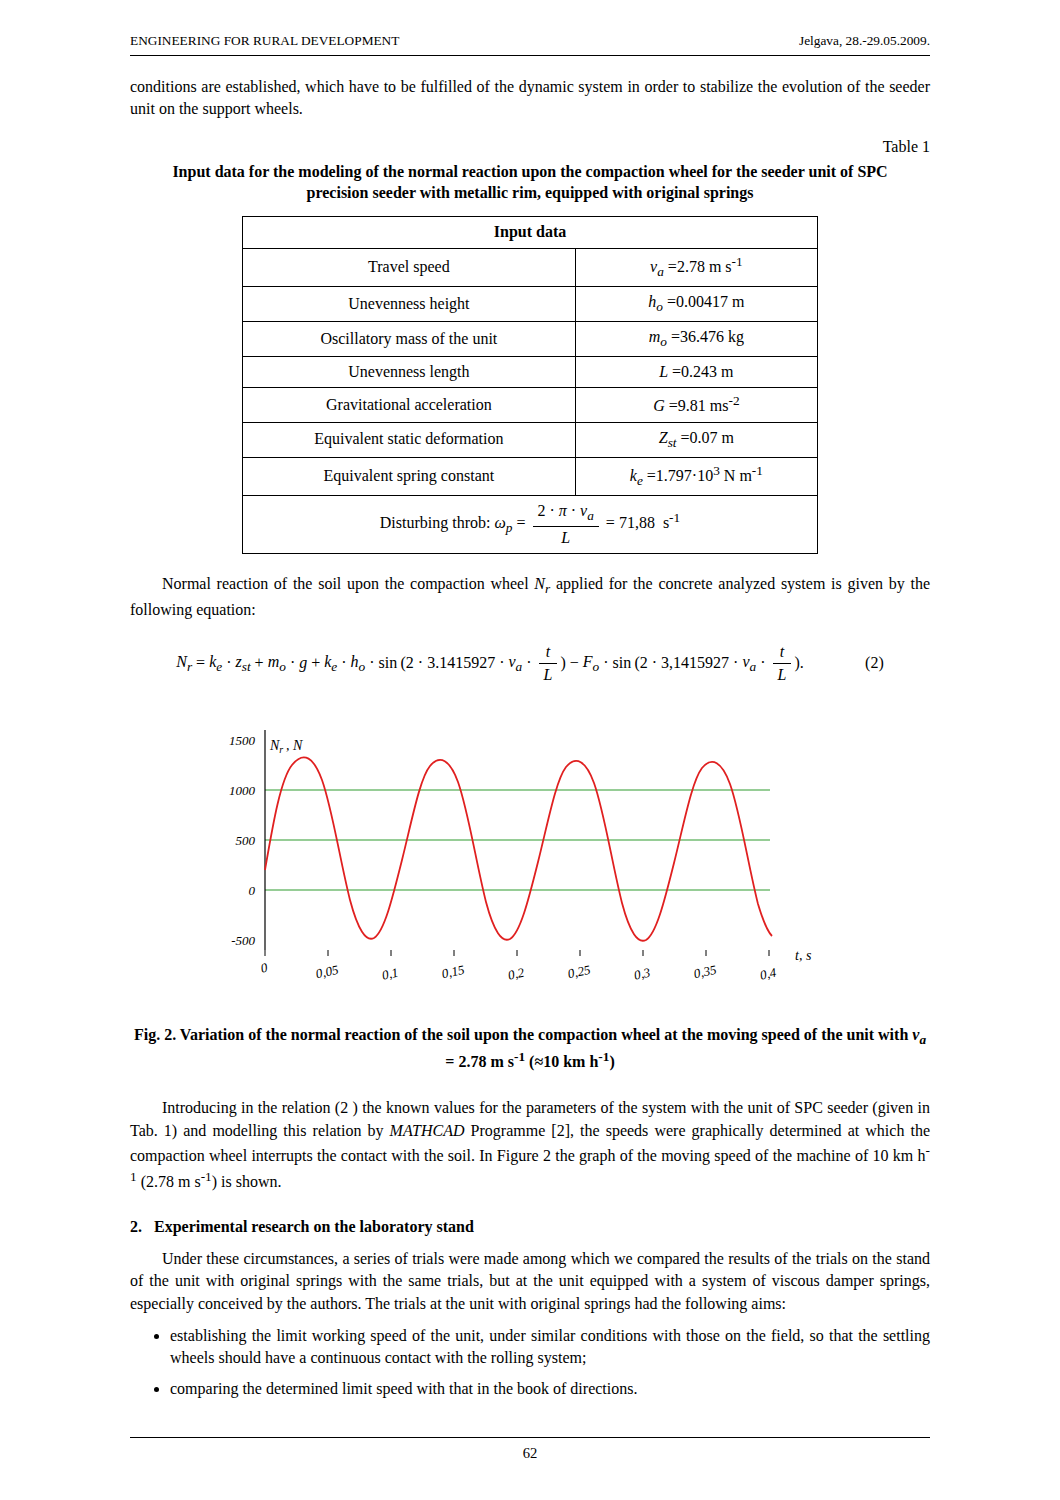Engineering for Rural Development
Jelgava, 28.-29.05.2009.
conditions are established, which have to be fulfilled of the dynamic system in order to stabilize the evolution of the seeder unit on the support wheels.
Table 1
Input data for the modeling of the normal reaction upon the compaction wheel for the seeder unit of SPC precision seeder with metallic rim, equipped with original springs
| Input data |
| --- |
| Travel speed | v a =2.78 m s -1 |
| Unevenness height | h o =0.00417 m |
| Oscillatory mass of the unit | m o =36.476 kg |
| Unevenness length | L =0.243 m |
| Gravitational acceleration | G =9.81 ms -2 |
| Equivalent static deformation | Z st =0.07 m |
| Equivalent spring constant | k e =1.797·10 3 N m -1 |
| Disturbing throb: ω p = 2 · π · v a L = 71,88 s -1 |
Normal reaction of the soil upon the compaction wheel Nr applied for the concrete analyzed system is given by the following equation:
Nr = ke · zst + mo · g + ke · ho · sin (2 · 3.1415927 · va · tL) − Fo · sin (2 · 3,1415927 · va · tL).
(2)
Nr , N t, s 1500 1000 500 0 -500 0 0,05 0,1 0,15 0,2 0,25 0,3 0,35 0,4
Fig. 2. Variation of the normal reaction of the soil upon the compaction wheel at the moving speed of the unit with va = 2.78 m s-1 (≈10 km h-1)
Introducing in the relation (2 ) the known values for the parameters of the system with the unit of SPC seeder (given in Tab. 1) and modelling this relation by MATHCAD Programme [2], the speeds were graphically determined at which the compaction wheel interrupts the contact with the soil. In Figure 2 the graph of the moving speed of the machine of 10 km h-1 (2.78 m s-1) is shown.
2. Experimental research on the laboratory stand
Under these circumstances, a series of trials were made among which we compared the results of the trials on the stand of the unit with original springs with the same trials, but at the unit equipped with a system of viscous damper springs, especially conceived by the authors. The trials at the unit with original springs had the following aims:
establishing the limit working speed of the unit, under similar conditions with those on the field, so that the settling wheels should have a continuous contact with the rolling system;
comparing the determined limit speed with that in the book of directions.
62